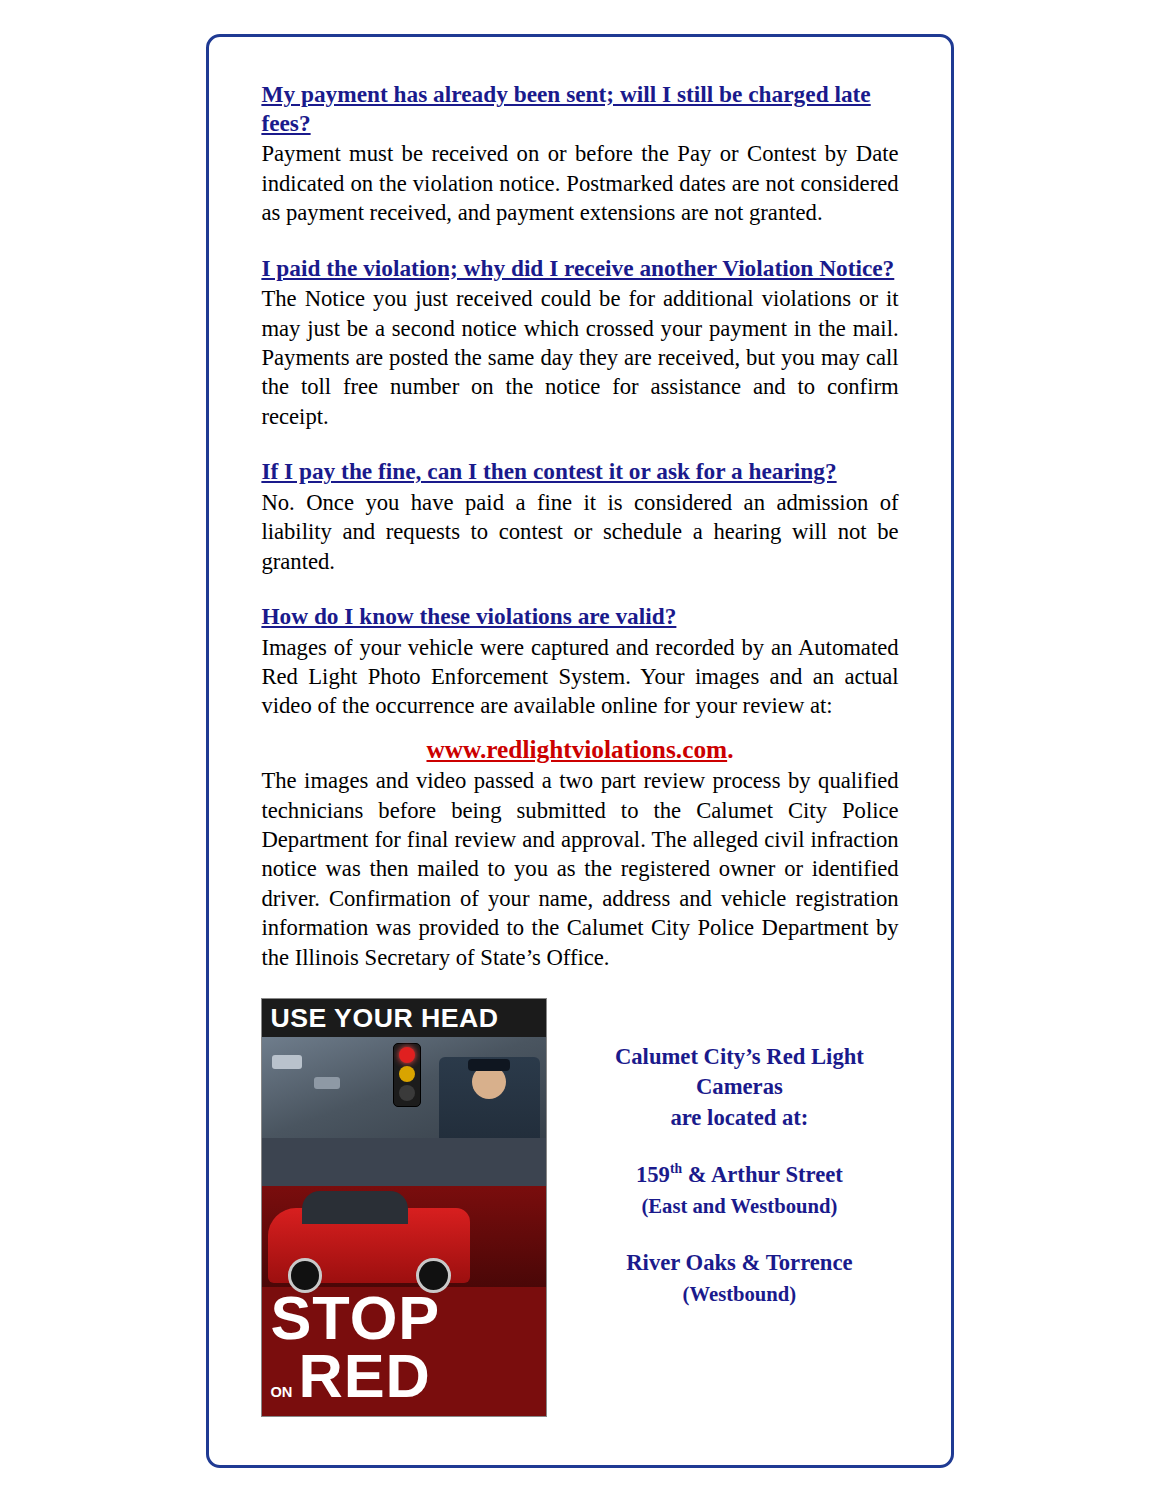My payment has already been sent; will I still be charged late fees?
Payment must be received on or before the Pay or Contest by Date indicated on the violation notice. Postmarked dates are not considered as payment received, and payment extensions are not granted.
I paid the violation; why did I receive another Violation Notice?
The Notice you just received could be for additional violations or it may just be a second notice which crossed your payment in the mail. Payments are posted the same day they are received, but you may call the toll free number on the notice for assistance and to confirm receipt.
If I pay the fine, can I then contest it or ask for a hearing?
No. Once you have paid a fine it is considered an admission of liability and requests to contest or schedule a hearing will not be granted.
How do I know these violations are valid?
Images of your vehicle were captured and recorded by an Automated Red Light Photo Enforcement System. Your images and an actual video of the occurrence are available online for your review at:
www.redlightviolations.com.
The images and video passed a two part review process by qualified technicians before being submitted to the Calumet City Police Department for final review and approval. The alleged civil infraction notice was then mailed to you as the registered owner or identified driver. Confirmation of your name, address and vehicle registration information was provided to the Calumet City Police Department by the Illinois Secretary of State’s Office.
USE YOUR HEAD
STOP
ON
RED
Calumet City’s Red Light Cameras
are located at:
159th & Arthur Street
(East and Westbound)
River Oaks & Torrence
(Westbound)